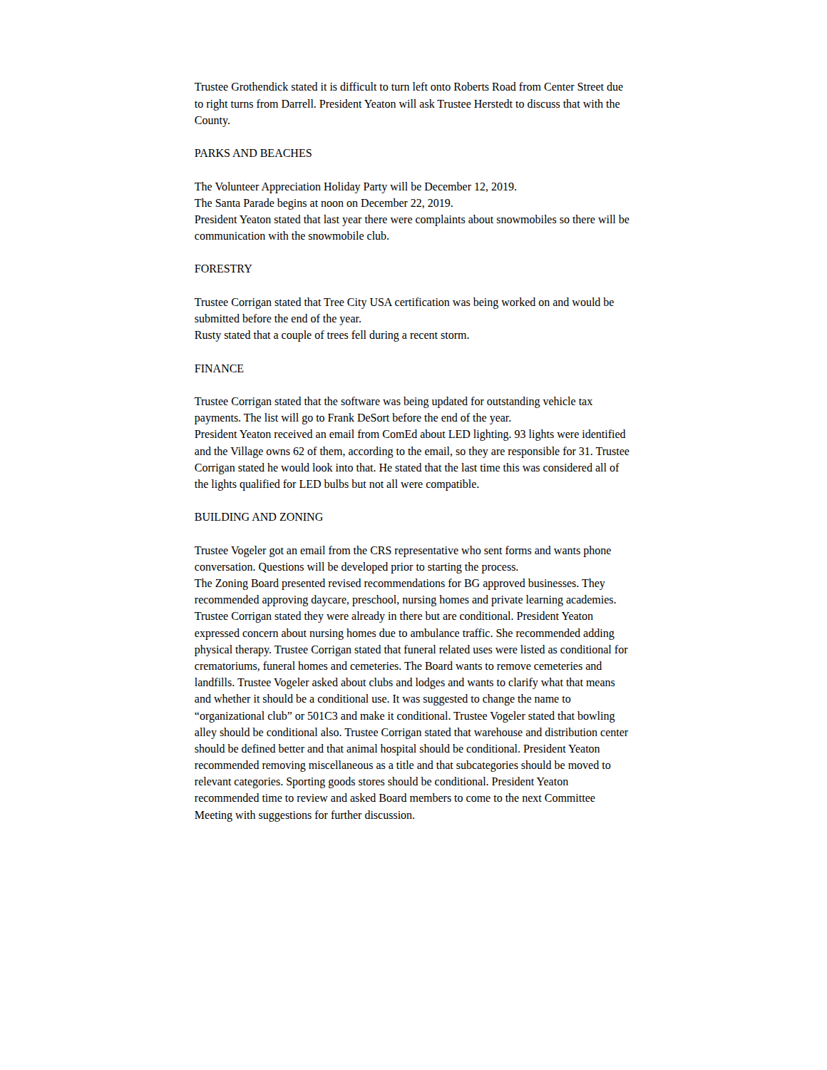Trustee Grothendick stated it is difficult to turn left onto Roberts Road from Center Street due to right turns from Darrell. President Yeaton will ask Trustee Herstedt to discuss that with the County.
PARKS AND BEACHES
The Volunteer Appreciation Holiday Party will be December 12, 2019.
The Santa Parade begins at noon on December 22, 2019.
President Yeaton stated that last year there were complaints about snowmobiles so there will be communication with the snowmobile club.
FORESTRY
Trustee Corrigan stated that Tree City USA certification was being worked on and would be submitted before the end of the year.
Rusty stated that a couple of trees fell during a recent storm.
FINANCE
Trustee Corrigan stated that the software was being updated for outstanding vehicle tax payments. The list will go to Frank DeSort before the end of the year.
President Yeaton received an email from ComEd about LED lighting. 93 lights were identified and the Village owns 62 of them, according to the email, so they are responsible for 31. Trustee Corrigan stated he would look into that. He stated that the last time this was considered all of the lights qualified for LED bulbs but not all were compatible.
BUILDING AND ZONING
Trustee Vogeler got an email from the CRS representative who sent forms and wants phone conversation. Questions will be developed prior to starting the process.
The Zoning Board presented revised recommendations for BG approved businesses. They recommended approving daycare, preschool, nursing homes and private learning academies. Trustee Corrigan stated they were already in there but are conditional. President Yeaton expressed concern about nursing homes due to ambulance traffic. She recommended adding physical therapy. Trustee Corrigan stated that funeral related uses were listed as conditional for crematoriums, funeral homes and cemeteries. The Board wants to remove cemeteries and landfills. Trustee Vogeler asked about clubs and lodges and wants to clarify what that means and whether it should be a conditional use. It was suggested to change the name to “organizational club” or 501C3 and make it conditional. Trustee Vogeler stated that bowling alley should be conditional also. Trustee Corrigan stated that warehouse and distribution center should be defined better and that animal hospital should be conditional. President Yeaton recommended removing miscellaneous as a title and that subcategories should be moved to relevant categories. Sporting goods stores should be conditional. President Yeaton recommended time to review and asked Board members to come to the next Committee Meeting with suggestions for further discussion.